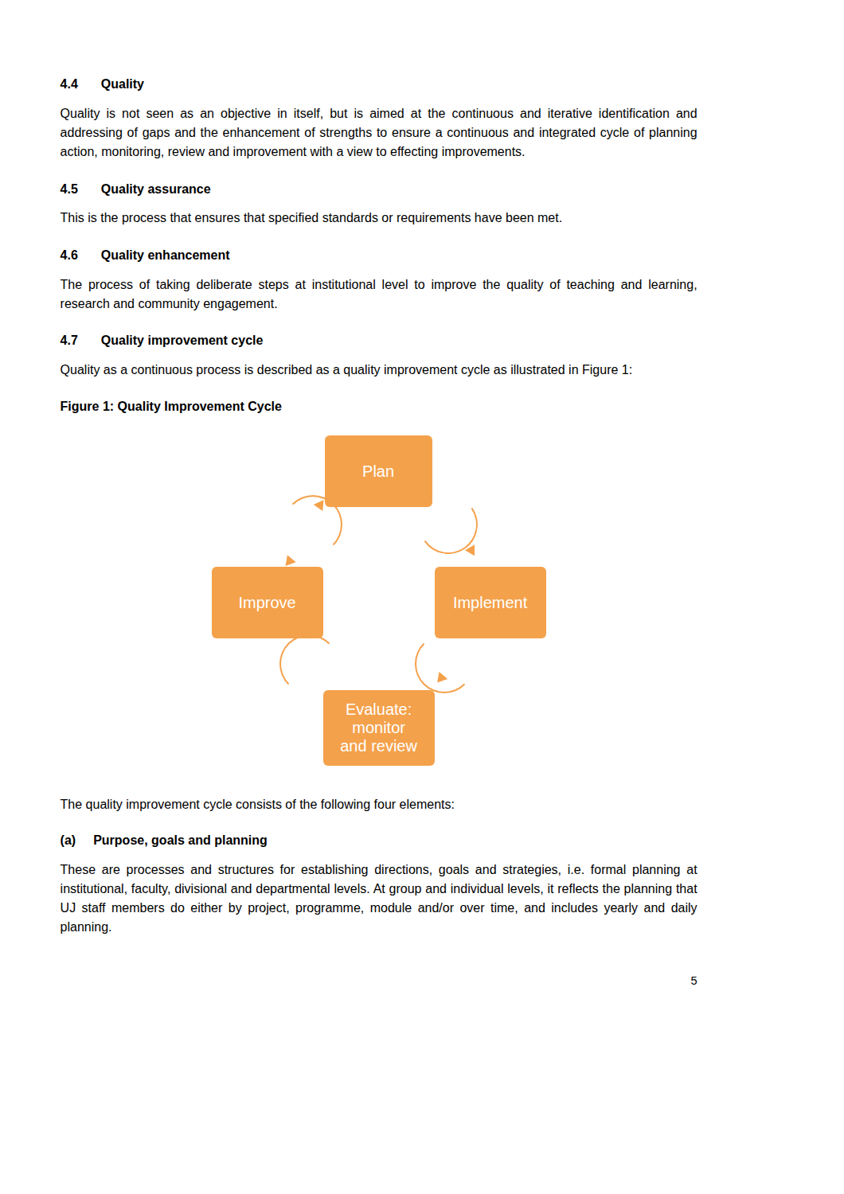4.4 Quality
Quality is not seen as an objective in itself, but is aimed at the continuous and iterative identification and addressing of gaps and the enhancement of strengths to ensure a continuous and integrated cycle of planning action, monitoring, review and improvement with a view to effecting improvements.
4.5 Quality assurance
This is the process that ensures that specified standards or requirements have been met.
4.6 Quality enhancement
The process of taking deliberate steps at institutional level to improve the quality of teaching and learning, research and community engagement.
4.7 Quality improvement cycle
Quality as a continuous process is described as a quality improvement cycle as illustrated in Figure 1:
Figure 1: Quality Improvement Cycle
Plan
Implement
Evaluate:
monitor
and review
Improve
The quality improvement cycle consists of the following four elements:
(a) Purpose, goals and planning
These are processes and structures for establishing directions, goals and strategies, i.e. formal planning at institutional, faculty, divisional and departmental levels. At group and individual levels, it reflects the planning that UJ staff members do either by project, programme, module and/or over time, and includes yearly and daily planning.
5